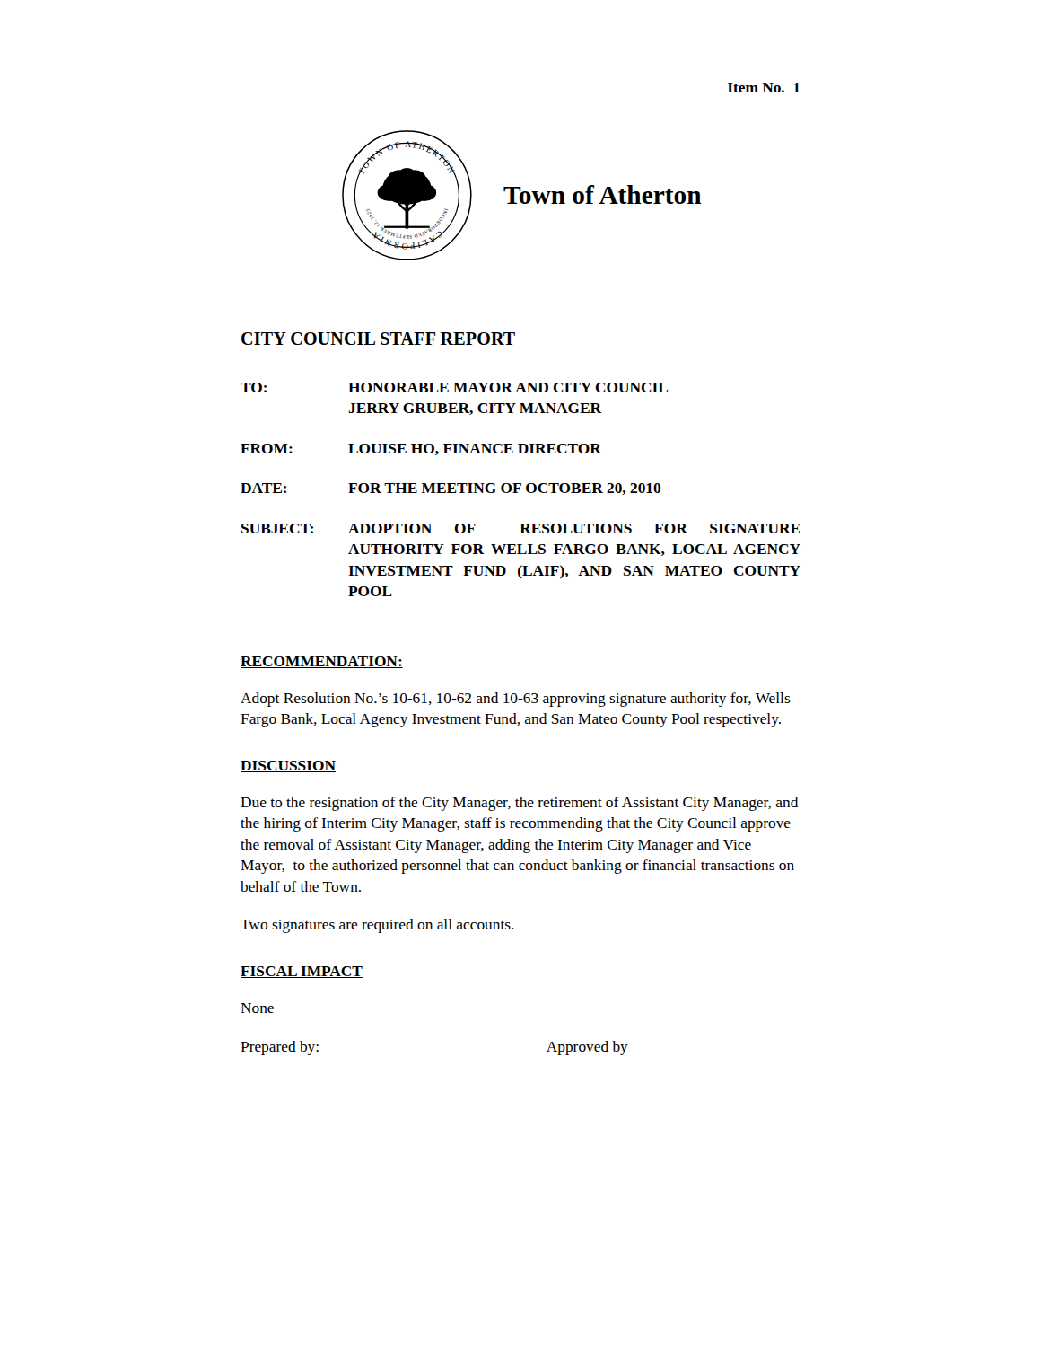Item No. 1
TOWN OF ATHERTON CALIFORNIA INCORPORATED SEPTEMBER 12, 1923
Town of Atherton
CITY COUNCIL STAFF REPORT
| TO: | HONORABLE MAYOR AND CITY COUNCIL JERRY GRUBER, CITY MANAGER |
| FROM: | LOUISE HO, FINANCE DIRECTOR |
| DATE: | FOR THE MEETING OF OCTOBER 20, 2010 |
| SUBJECT: | ADOPTION OF RESOLUTIONS FOR SIGNATURE AUTHORITY FOR WELLS FARGO BANK, LOCAL AGENCY INVESTMENT FUND (LAIF), AND SAN MATEO COUNTY POOL |
RECOMMENDATION:
Adopt Resolution No.’s 10-61, 10-62 and 10-63 approving signature authority for, Wells Fargo Bank, Local Agency Investment Fund, and San Mateo County Pool respectively.
DISCUSSION
Due to the resignation of the City Manager, the retirement of Assistant City Manager, and the hiring of Interim City Manager, staff is recommending that the City Council approve the removal of Assistant City Manager, adding the Interim City Manager and Vice Mayor, to the authorized personnel that can conduct banking or financial transactions on behalf of the Town.
Two signatures are required on all accounts.
FISCAL IMPACT
None
Prepared by:
Approved by